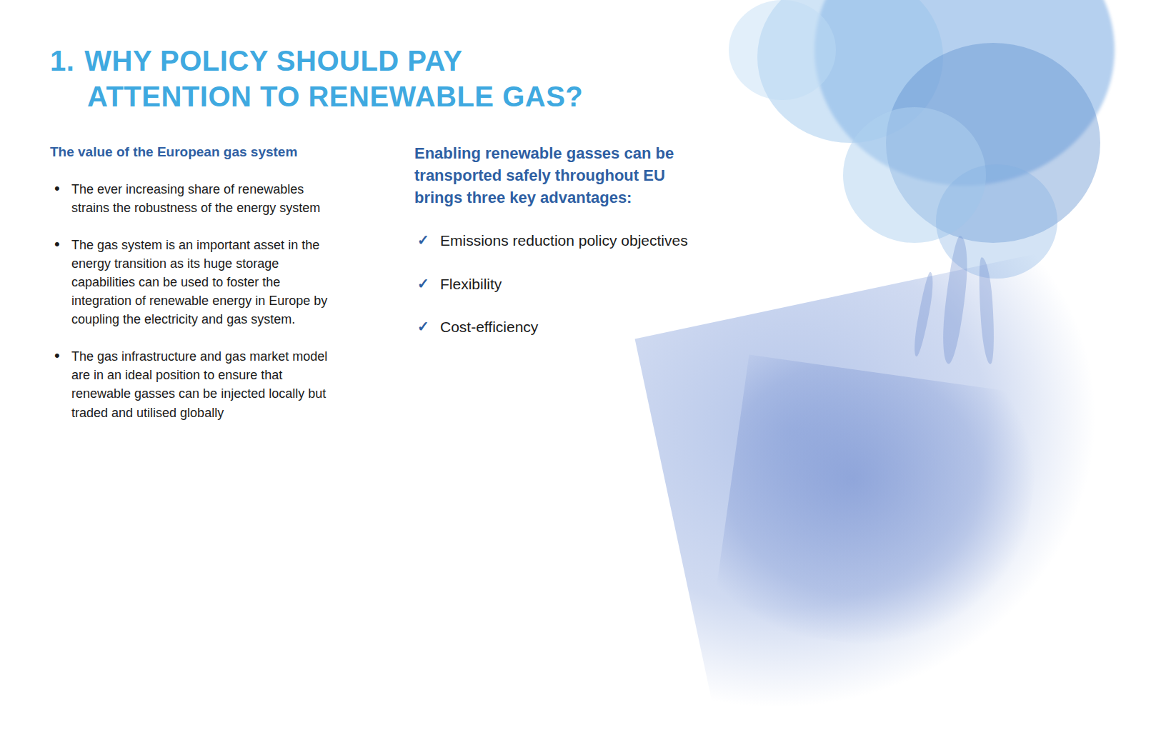1. WHY POLICY SHOULD PAY ATTENTION TO RENEWABLE GAS?
The value of the European gas system
The ever increasing share of renewables strains the robustness of the energy system
The gas system is an important asset in the energy transition as its huge storage capabilities can be used to foster the integration of renewable energy in Europe by coupling the electricity and gas system.
The gas infrastructure and gas market model are in an ideal position to ensure that renewable gasses can be injected locally but traded and utilised globally
Enabling renewable gasses can be transported safely throughout EU brings three key advantages:
Emissions reduction policy objectives
Flexibility
Cost-efficiency